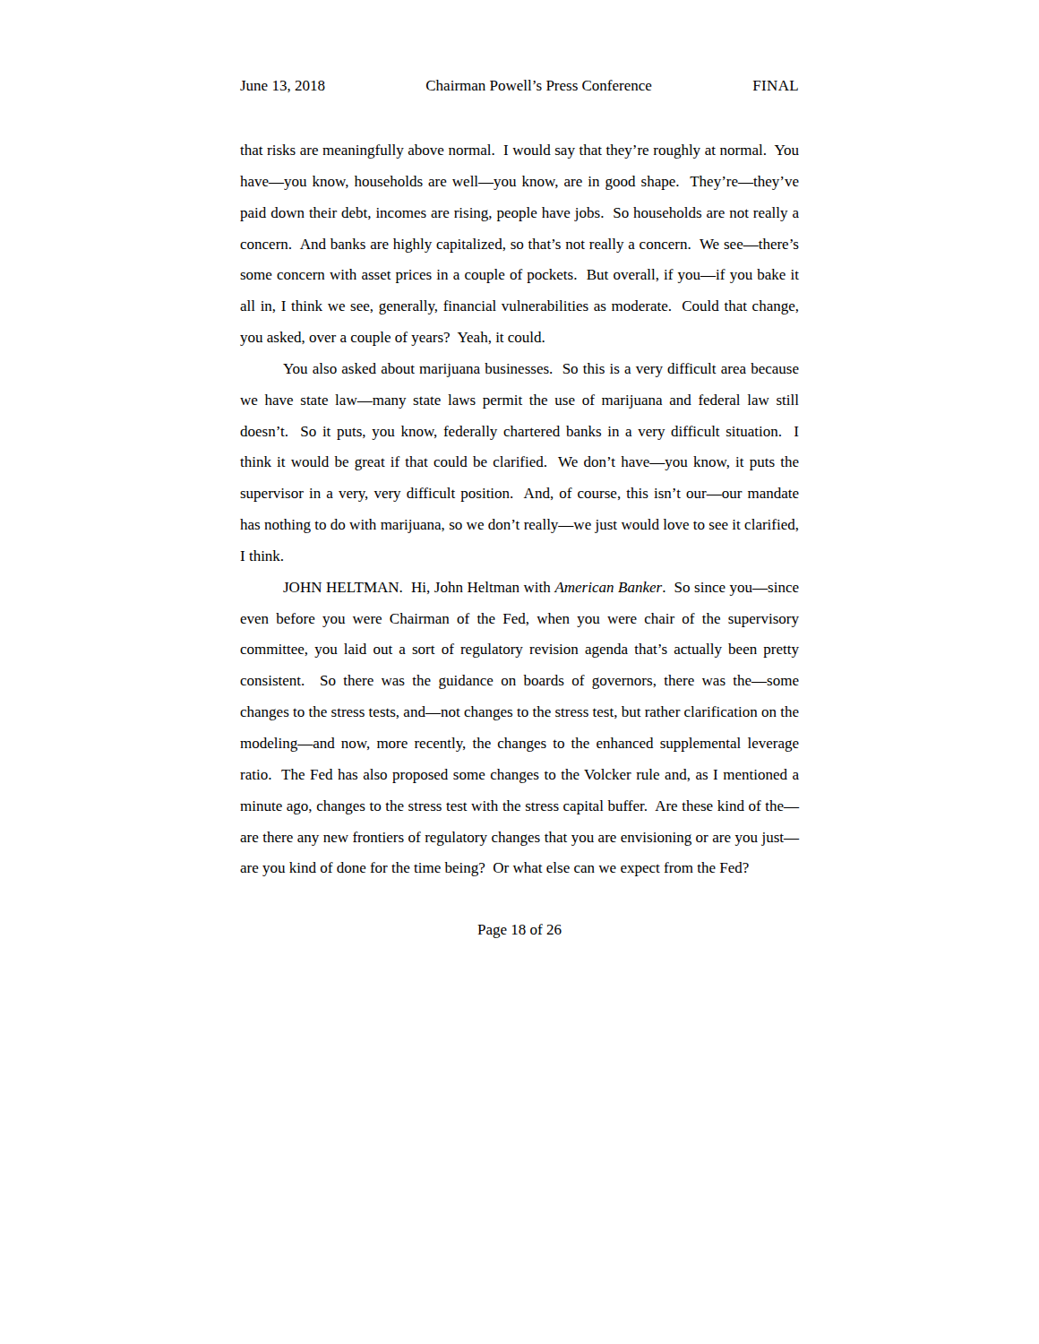June 13, 2018 Chairman Powell’s Press Conference FINAL
that risks are meaningfully above normal. I would say that they’re roughly at normal. You have—you know, households are well—you know, are in good shape. They’re—they’ve paid down their debt, incomes are rising, people have jobs. So households are not really a concern. And banks are highly capitalized, so that’s not really a concern. We see—there’s some concern with asset prices in a couple of pockets. But overall, if you—if you bake it all in, I think we see, generally, financial vulnerabilities as moderate. Could that change, you asked, over a couple of years? Yeah, it could.
You also asked about marijuana businesses. So this is a very difficult area because we have state law—many state laws permit the use of marijuana and federal law still doesn’t. So it puts, you know, federally chartered banks in a very difficult situation. I think it would be great if that could be clarified. We don’t have—you know, it puts the supervisor in a very, very difficult position. And, of course, this isn’t our—our mandate has nothing to do with marijuana, so we don’t really—we just would love to see it clarified, I think.
JOHN HELTMAN. Hi, John Heltman with American Banker. So since you—since even before you were Chairman of the Fed, when you were chair of the supervisory committee, you laid out a sort of regulatory revision agenda that’s actually been pretty consistent. So there was the guidance on boards of governors, there was the—some changes to the stress tests, and—not changes to the stress test, but rather clarification on the modeling—and now, more recently, the changes to the enhanced supplemental leverage ratio. The Fed has also proposed some changes to the Volcker rule and, as I mentioned a minute ago, changes to the stress test with the stress capital buffer. Are these kind of the—are there any new frontiers of regulatory changes that you are envisioning or are you just—are you kind of done for the time being? Or what else can we expect from the Fed?
Page 18 of 26